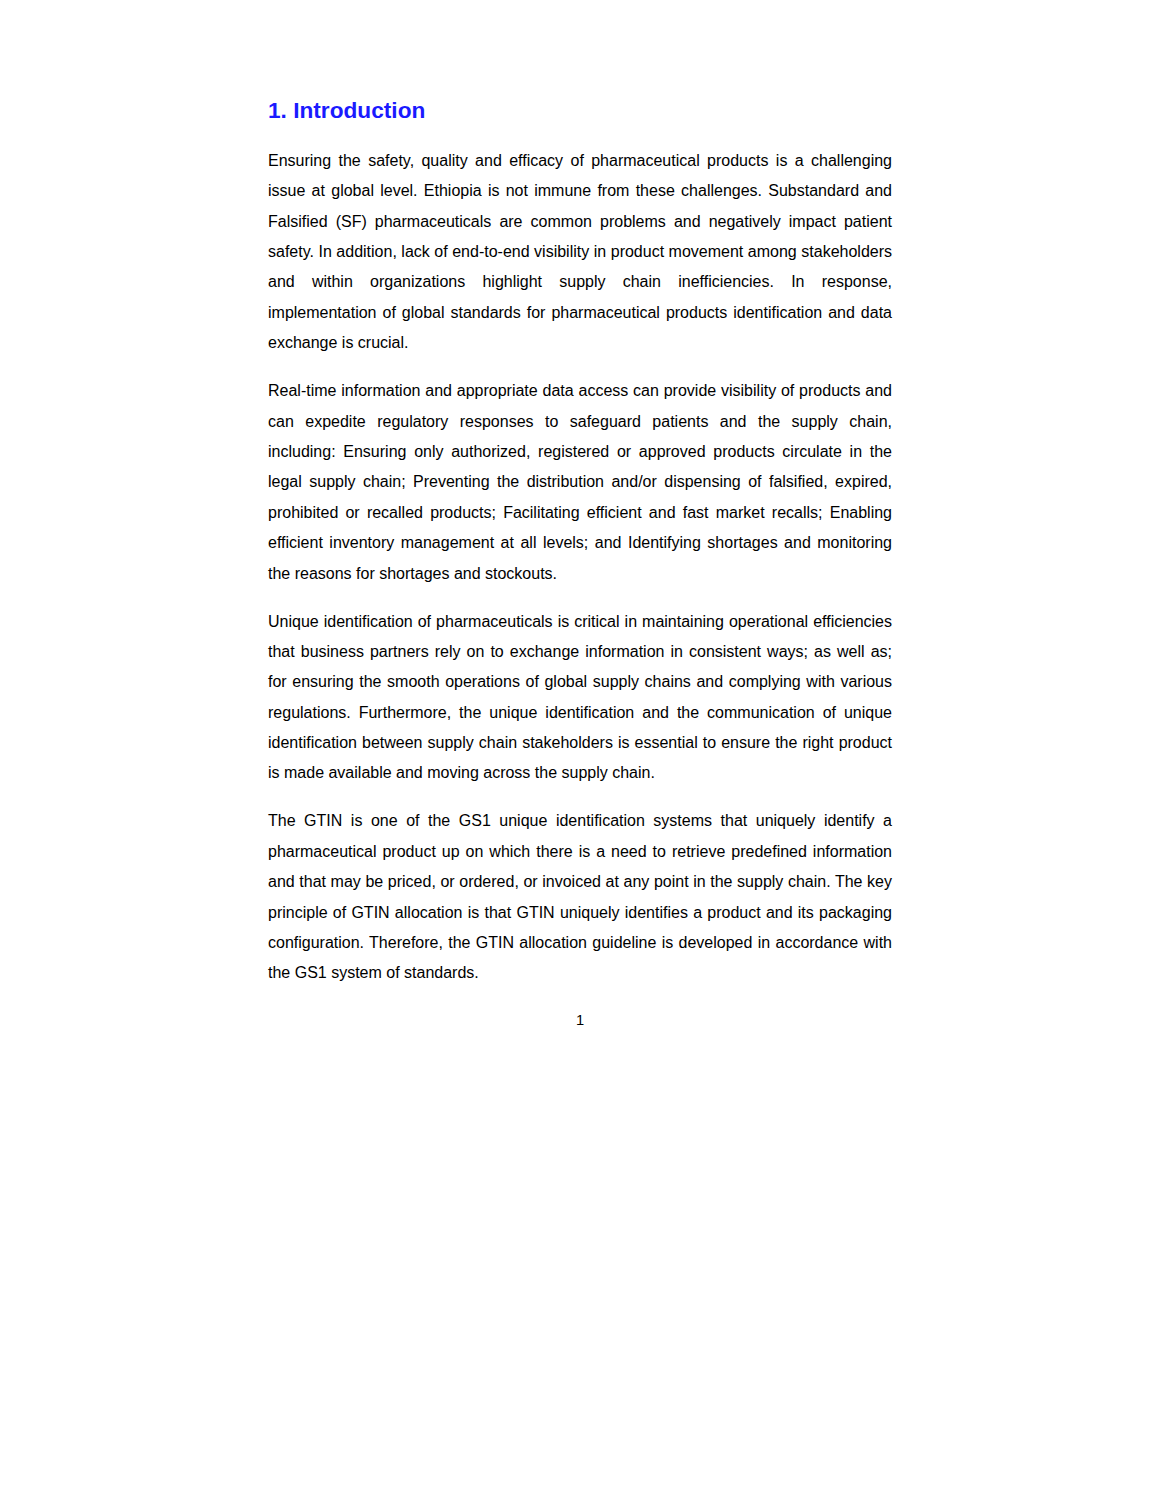1. Introduction
Ensuring the safety, quality and efficacy of pharmaceutical products is a challenging issue at global level. Ethiopia is not immune from these challenges. Substandard and Falsified (SF) pharmaceuticals are common problems and negatively impact patient safety. In addition, lack of end-to-end visibility in product movement among stakeholders and within organizations highlight supply chain inefficiencies. In response, implementation of global standards for pharmaceutical products identification and data exchange is crucial.
Real-time information and appropriate data access can provide visibility of products and can expedite regulatory responses to safeguard patients and the supply chain, including: Ensuring only authorized, registered or approved products circulate in the legal supply chain; Preventing the distribution and/or dispensing of falsified, expired, prohibited or recalled products; Facilitating efficient and fast market recalls; Enabling efficient inventory management at all levels; and Identifying shortages and monitoring the reasons for shortages and stockouts.
Unique identification of pharmaceuticals is critical in maintaining operational efficiencies that business partners rely on to exchange information in consistent ways; as well as; for ensuring the smooth operations of global supply chains and complying with various regulations. Furthermore, the unique identification and the communication of unique identification between supply chain stakeholders is essential to ensure the right product is made available and moving across the supply chain.
The GTIN is one of the GS1 unique identification systems that uniquely identify a pharmaceutical product up on which there is a need to retrieve predefined information and that may be priced, or ordered, or invoiced at any point in the supply chain. The key principle of GTIN allocation is that GTIN uniquely identifies a product and its packaging configuration. Therefore, the GTIN allocation guideline is developed in accordance with the GS1 system of standards.
1